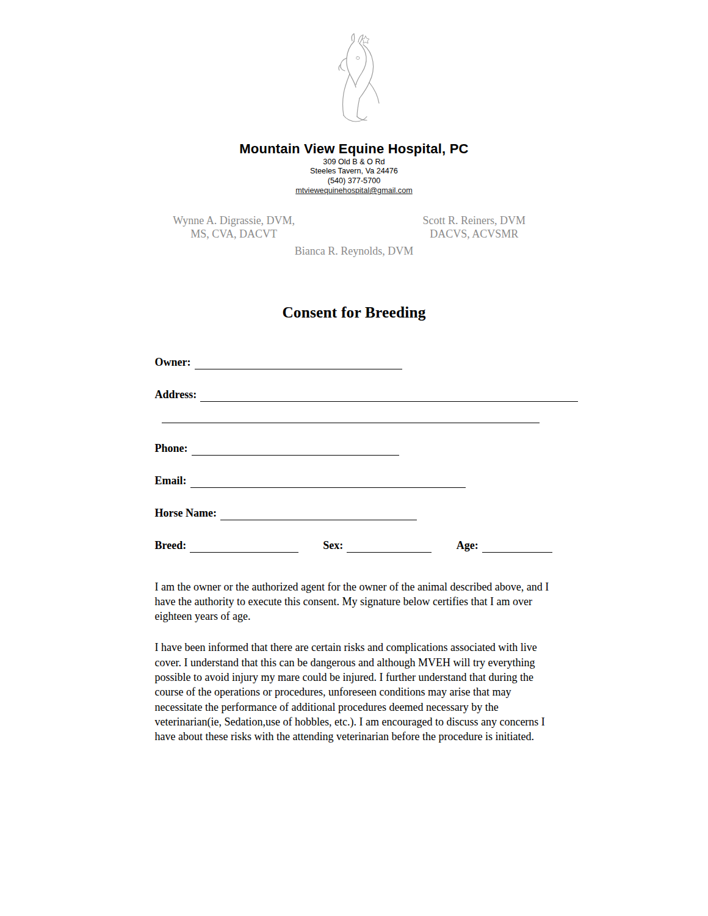Mountain View Equine Hospital, PC
309 Old B & O Rd
Steeles Tavern, Va 24476
(540) 377-5700
mtviewequinehospital@gmail.com
Wynne A. Digrassie, DVM,
MS, CVA, DACVT
Scott R. Reiners, DVM
DACVS, ACVSMR
Bianca R. Reynolds, DVM
Consent for Breeding
Owner:
Address:
Phone:
Email:
Horse Name:
Breed: Sex: Age:
I am the owner or the authorized agent for the owner of the animal described above, and I have the authority to execute this consent. My signature below certifies that I am over eighteen years of age.
I have been informed that there are certain risks and complications associated with live cover. I understand that this can be dangerous and although MVEH will try everything possible to avoid injury my mare could be injured. I further understand that during the course of the operations or procedures, unforeseen conditions may arise that may necessitate the performance of additional procedures deemed necessary by the veterinarian(ie, Sedation,use of hobbles, etc.). I am encouraged to discuss any concerns I have about these risks with the attending veterinarian before the procedure is initiated.